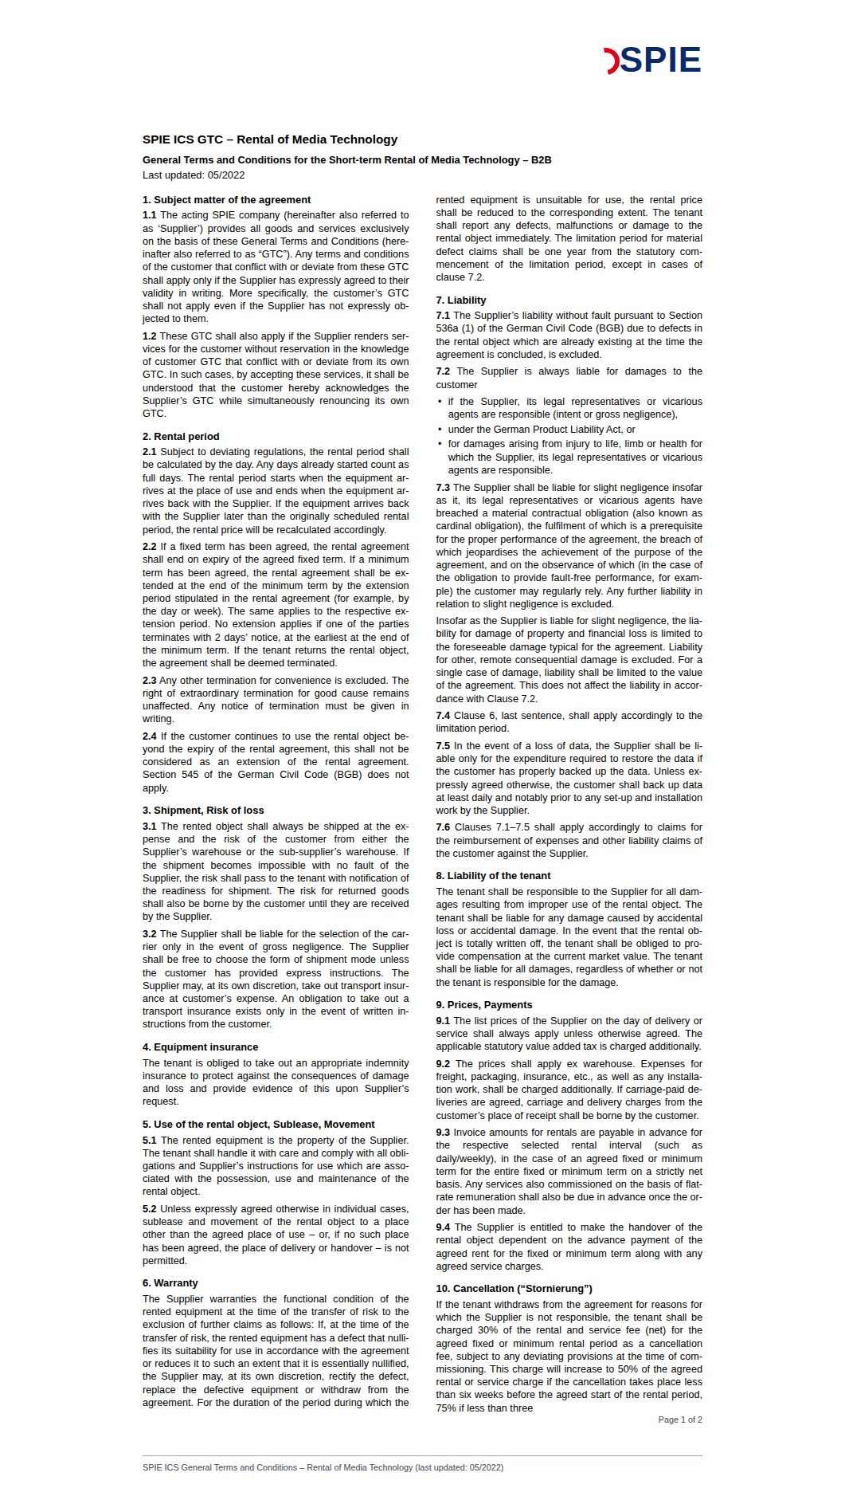SPIE
SPIE ICS GTC – Rental of Media Technology
General Terms and Conditions for the Short-term Rental of Media Technology – B2B
Last updated: 05/2022
1. Subject matter of the agreement
1.1 The acting SPIE company (hereinafter also referred to as ‘Supplier’) provides all goods and services exclusively on the basis of these General Terms and Conditions (hereinafter also referred to as “GTC”). Any terms and conditions of the customer that conflict with or deviate from these GTC shall apply only if the Supplier has expressly agreed to their validity in writing. More specifically, the customer’s GTC shall not apply even if the Supplier has not expressly objected to them.
1.2 These GTC shall also apply if the Supplier renders services for the customer without reservation in the knowledge of customer GTC that conflict with or deviate from its own GTC. In such cases, by accepting these services, it shall be understood that the customer hereby acknowledges the Supplier’s GTC while simultaneously renouncing its own GTC.
2. Rental period
2.1 Subject to deviating regulations, the rental period shall be calculated by the day. Any days already started count as full days. The rental period starts when the equipment arrives at the place of use and ends when the equipment arrives back with the Supplier. If the equipment arrives back with the Supplier later than the originally scheduled rental period, the rental price will be recalculated accordingly.
2.2 If a fixed term has been agreed, the rental agreement shall end on expiry of the agreed fixed term. If a minimum term has been agreed, the rental agreement shall be extended at the end of the minimum term by the extension period stipulated in the rental agreement (for example, by the day or week). The same applies to the respective extension period. No extension applies if one of the parties terminates with 2 days’ notice, at the earliest at the end of the minimum term. If the tenant returns the rental object, the agreement shall be deemed terminated.
2.3 Any other termination for convenience is excluded. The right of extraordinary termination for good cause remains unaffected. Any notice of termination must be given in writing.
2.4 If the customer continues to use the rental object beyond the expiry of the rental agreement, this shall not be considered as an extension of the rental agreement. Section 545 of the German Civil Code (BGB) does not apply.
3. Shipment, Risk of loss
3.1 The rented object shall always be shipped at the expense and the risk of the customer from either the Supplier’s warehouse or the sub-supplier’s warehouse. If the shipment becomes impossible with no fault of the Supplier, the risk shall pass to the tenant with notification of the readiness for shipment. The risk for returned goods shall also be borne by the customer until they are received by the Supplier.
3.2 The Supplier shall be liable for the selection of the carrier only in the event of gross negligence. The Supplier shall be free to choose the form of shipment mode unless the customer has provided express instructions. The Supplier may, at its own discretion, take out transport insurance at customer’s expense. An obligation to take out a transport insurance exists only in the event of written instructions from the customer.
4. Equipment insurance
The tenant is obliged to take out an appropriate indemnity insurance to protect against the consequences of damage and loss and provide evidence of this upon Supplier’s request.
5. Use of the rental object, Sublease, Movement
5.1 The rented equipment is the property of the Supplier. The tenant shall handle it with care and comply with all obligations and Supplier’s instructions for use which are associated with the possession, use and maintenance of the rental object.
5.2 Unless expressly agreed otherwise in individual cases, sublease and movement of the rental object to a place other than the agreed place of use – or, if no such place has been agreed, the place of delivery or handover – is not permitted.
6. Warranty
The Supplier warranties the functional condition of the rented equipment at the time of the transfer of risk to the exclusion of further claims as follows: If, at the time of the transfer of risk, the rented equipment has a defect that nullifies its suitability for use in accordance with the agreement or reduces it to such an extent that it is essentially nullified, the Supplier may, at its own discretion, rectify the defect, replace the defective equipment or withdraw from the agreement. For the duration of the period during which the rented equipment is unsuitable for use, the rental price shall be reduced to the corresponding extent. The tenant shall report any defects, malfunctions or damage to the rental object immediately. The limitation period for material defect claims shall be one year from the statutory commencement of the limitation period, except in cases of clause 7.2.
7. Liability
7.1 The Supplier’s liability without fault pursuant to Section 536a (1) of the German Civil Code (BGB) due to defects in the rental object which are already existing at the time the agreement is concluded, is excluded.
7.2 The Supplier is always liable for damages to the customer
if the Supplier, its legal representatives or vicarious agents are responsible (intent or gross negligence),
under the German Product Liability Act, or
for damages arising from injury to life, limb or health for which the Supplier, its legal representatives or vicarious agents are responsible.
7.3 The Supplier shall be liable for slight negligence insofar as it, its legal representatives or vicarious agents have breached a material contractual obligation (also known as cardinal obligation), the fulfilment of which is a prerequisite for the proper performance of the agreement, the breach of which jeopardises the achievement of the purpose of the agreement, and on the observance of which (in the case of the obligation to provide fault-free performance, for example) the customer may regularly rely. Any further liability in relation to slight negligence is excluded.
Insofar as the Supplier is liable for slight negligence, the liability for damage of property and financial loss is limited to the foreseeable damage typical for the agreement. Liability for other, remote consequential damage is excluded. For a single case of damage, liability shall be limited to the value of the agreement. This does not affect the liability in accordance with Clause 7.2.
7.4 Clause 6, last sentence, shall apply accordingly to the limitation period.
7.5 In the event of a loss of data, the Supplier shall be liable only for the expenditure required to restore the data if the customer has properly backed up the data. Unless expressly agreed otherwise, the customer shall back up data at least daily and notably prior to any set-up and installation work by the Supplier.
7.6 Clauses 7.1–7.5 shall apply accordingly to claims for the reimbursement of expenses and other liability claims of the customer against the Supplier.
8. Liability of the tenant
The tenant shall be responsible to the Supplier for all damages resulting from improper use of the rental object. The tenant shall be liable for any damage caused by accidental loss or accidental damage. In the event that the rental object is totally written off, the tenant shall be obliged to provide compensation at the current market value. The tenant shall be liable for all damages, regardless of whether or not the tenant is responsible for the damage.
9. Prices, Payments
9.1 The list prices of the Supplier on the day of delivery or service shall always apply unless otherwise agreed. The applicable statutory value added tax is charged additionally.
9.2 The prices shall apply ex warehouse. Expenses for freight, packaging, insurance, etc., as well as any installation work, shall be charged additionally. If carriage-paid deliveries are agreed, carriage and delivery charges from the customer’s place of receipt shall be borne by the customer.
9.3 Invoice amounts for rentals are payable in advance for the respective selected rental interval (such as daily/weekly), in the case of an agreed fixed or minimum term for the entire fixed or minimum term on a strictly net basis. Any services also commissioned on the basis of flat-rate remuneration shall also be due in advance once the order has been made.
9.4 The Supplier is entitled to make the handover of the rental object dependent on the advance payment of the agreed rent for the fixed or minimum term along with any agreed service charges.
10. Cancellation (“Stornierung”)
If the tenant withdraws from the agreement for reasons for which the Supplier is not responsible, the tenant shall be charged 30% of the rental and service fee (net) for the agreed fixed or minimum rental period as a cancellation fee, subject to any deviating provisions at the time of commissioning. This charge will increase to 50% of the agreed rental or service charge if the cancellation takes place less than six weeks before the agreed start of the rental period, 75% if less than three
Page 1 of 2
SPIE ICS General Terms and Conditions – Rental of Media Technology (last updated: 05/2022)